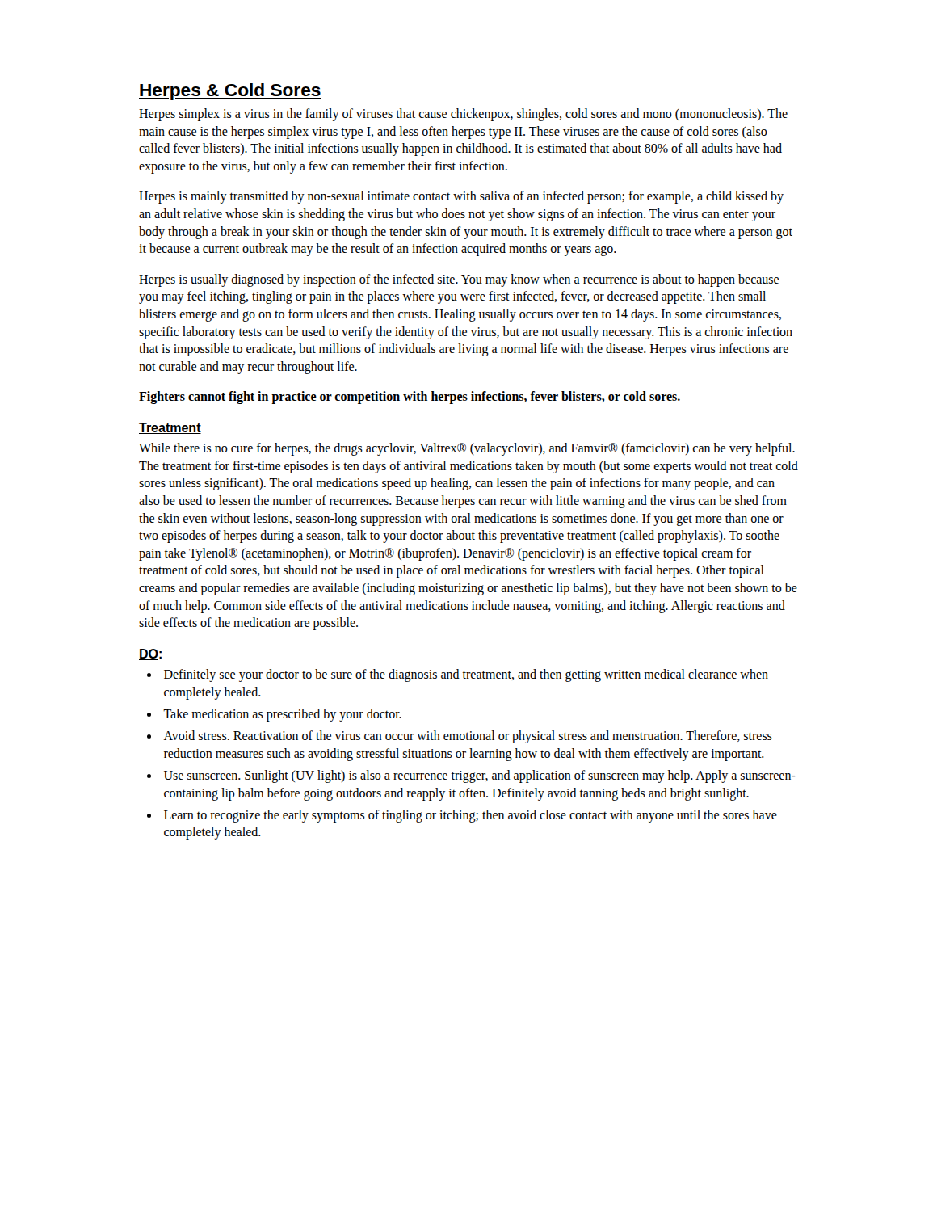Herpes & Cold Sores
Herpes simplex is a virus in the family of viruses that cause chickenpox, shingles, cold sores and mono (mononucleosis). The main cause is the herpes simplex virus type I, and less often herpes type II. These viruses are the cause of cold sores (also called fever blisters). The initial infections usually happen in childhood. It is estimated that about 80% of all adults have had exposure to the virus, but only a few can remember their first infection.
Herpes is mainly transmitted by non-sexual intimate contact with saliva of an infected person; for example, a child kissed by an adult relative whose skin is shedding the virus but who does not yet show signs of an infection. The virus can enter your body through a break in your skin or though the tender skin of your mouth. It is extremely difficult to trace where a person got it because a current outbreak may be the result of an infection acquired months or years ago.
Herpes is usually diagnosed by inspection of the infected site. You may know when a recurrence is about to happen because you may feel itching, tingling or pain in the places where you were first infected, fever, or decreased appetite. Then small blisters emerge and go on to form ulcers and then crusts. Healing usually occurs over ten to 14 days. In some circumstances, specific laboratory tests can be used to verify the identity of the virus, but are not usually necessary. This is a chronic infection that is impossible to eradicate, but millions of individuals are living a normal life with the disease. Herpes virus infections are not curable and may recur throughout life.
Fighters cannot fight in practice or competition with herpes infections, fever blisters, or cold sores.
Treatment
While there is no cure for herpes, the drugs acyclovir, Valtrex® (valacyclovir), and Famvir® (famciclovir) can be very helpful. The treatment for first-time episodes is ten days of antiviral medications taken by mouth (but some experts would not treat cold sores unless significant). The oral medications speed up healing, can lessen the pain of infections for many people, and can also be used to lessen the number of recurrences. Because herpes can recur with little warning and the virus can be shed from the skin even without lesions, season-long suppression with oral medications is sometimes done. If you get more than one or two episodes of herpes during a season, talk to your doctor about this preventative treatment (called prophylaxis). To soothe pain take Tylenol® (acetaminophen), or Motrin® (ibuprofen). Denavir® (penciclovir) is an effective topical cream for treatment of cold sores, but should not be used in place of oral medications for wrestlers with facial herpes. Other topical creams and popular remedies are available (including moisturizing or anesthetic lip balms), but they have not been shown to be of much help. Common side effects of the antiviral medications include nausea, vomiting, and itching. Allergic reactions and side effects of the medication are possible.
DO:
Definitely see your doctor to be sure of the diagnosis and treatment, and then getting written medical clearance when completely healed.
Take medication as prescribed by your doctor.
Avoid stress. Reactivation of the virus can occur with emotional or physical stress and menstruation. Therefore, stress reduction measures such as avoiding stressful situations or learning how to deal with them effectively are important.
Use sunscreen. Sunlight (UV light) is also a recurrence trigger, and application of sunscreen may help. Apply a sunscreen-containing lip balm before going outdoors and reapply it often. Definitely avoid tanning beds and bright sunlight.
Learn to recognize the early symptoms of tingling or itching; then avoid close contact with anyone until the sores have completely healed.